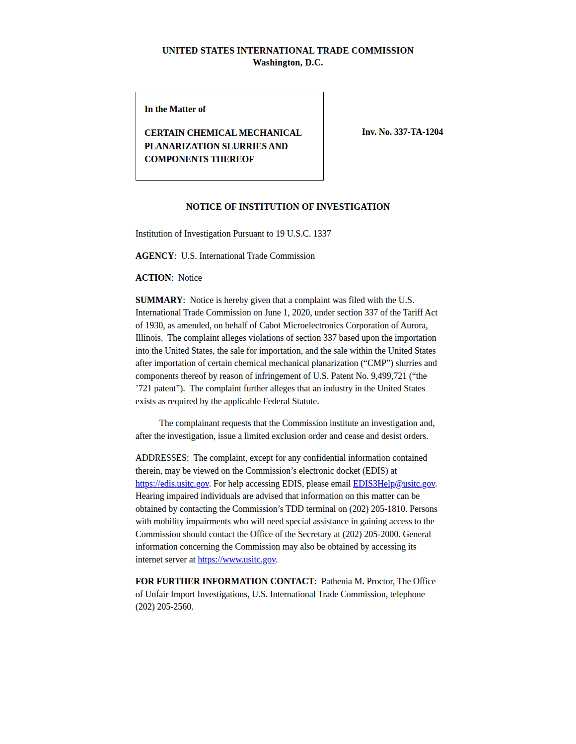UNITED STATES INTERNATIONAL TRADE COMMISSION Washington, D.C.
In the Matter of
CERTAIN CHEMICAL MECHANICAL
PLANARIZATION SLURRIES AND
COMPONENTS THEREOF
Inv. No. 337-TA-1204
NOTICE OF INSTITUTION OF INVESTIGATION
Institution of Investigation Pursuant to 19 U.S.C. 1337
AGENCY: U.S. International Trade Commission
ACTION: Notice
SUMMARY: Notice is hereby given that a complaint was filed with the U.S. International Trade Commission on June 1, 2020, under section 337 of the Tariff Act of 1930, as amended, on behalf of Cabot Microelectronics Corporation of Aurora, Illinois. The complaint alleges violations of section 337 based upon the importation into the United States, the sale for importation, and the sale within the United States after importation of certain chemical mechanical planarization (“CMP”) slurries and components thereof by reason of infringement of U.S. Patent No. 9,499,721 (“the ’721 patent”). The complaint further alleges that an industry in the United States exists as required by the applicable Federal Statute.
The complainant requests that the Commission institute an investigation and, after the investigation, issue a limited exclusion order and cease and desist orders.
ADDRESSES: The complaint, except for any confidential information contained therein, may be viewed on the Commission’s electronic docket (EDIS) at https://edis.usitc.gov. For help accessing EDIS, please email EDIS3Help@usitc.gov. Hearing impaired individuals are advised that information on this matter can be obtained by contacting the Commission’s TDD terminal on (202) 205-1810. Persons with mobility impairments who will need special assistance in gaining access to the Commission should contact the Office of the Secretary at (202) 205-2000. General information concerning the Commission may also be obtained by accessing its internet server at https://www.usitc.gov.
FOR FURTHER INFORMATION CONTACT: Pathenia M. Proctor, The Office of Unfair Import Investigations, U.S. International Trade Commission, telephone (202) 205-2560.